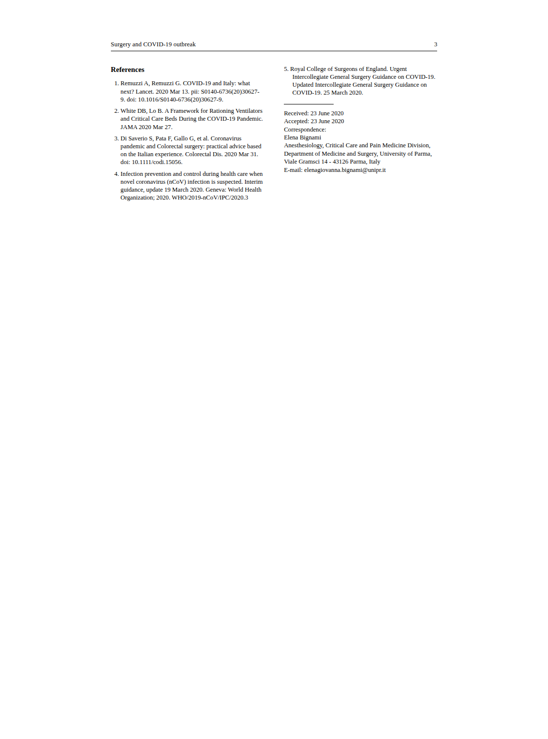Surgery and COVID-19 outbreak 3
References
Remuzzi A, Remuzzi G. COVID-19 and Italy: what next? Lancet. 2020 Mar 13. pii: S0140-6736(20)30627-9. doi: 10.1016/S0140-6736(20)30627-9.
White DB, Lo B. A Framework for Rationing Ventilators and Critical Care Beds During the COVID-19 Pandemic. JAMA 2020 Mar 27.
Di Saverio S, Pata F, Gallo G, et al. Coronavirus pandemic and Colorectal surgery: practical advice based on the Italian experience. Colorectal Dis. 2020 Mar 31. doi: 10.1111/codi.15056.
Infection prevention and control during health care when novel coronavirus (nCoV) infection is suspected. Interim guidance, update 19 March 2020. Geneva: World Health Organization; 2020. WHO/2019-nCoV/IPC/2020.3
5. Royal College of Surgeons of England. Urgent Intercollegiate General Surgery Guidance on COVID-19. Updated Intercollegiate General Surgery Guidance on COVID-19. 25 March 2020.
Received: 23 June 2020
Accepted: 23 June 2020
Correspondence:
Elena Bignami
Anesthesiology, Critical Care and Pain Medicine Division, Department of Medicine and Surgery, University of Parma, Viale Gramsci 14 - 43126 Parma, Italy
E-mail: elenagiovanna.bignami@unipr.it